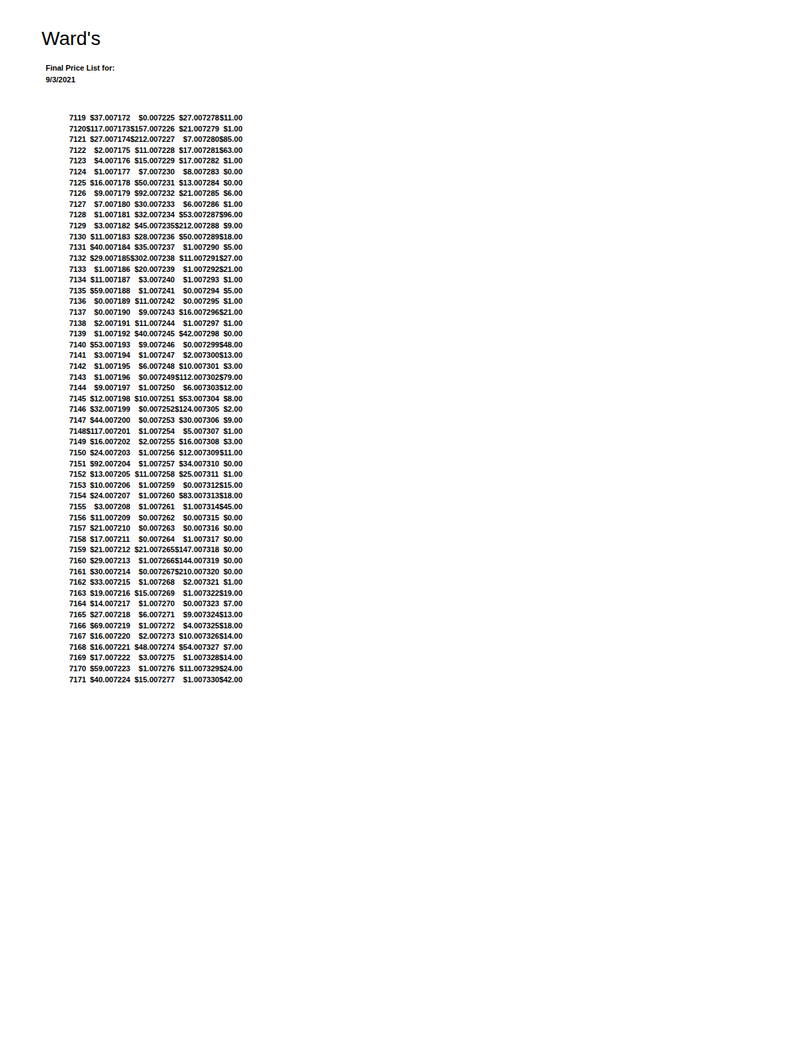Ward's
Final Price List for:
9/3/2021
| 7119 | $37.00 | 7172 | $0.00 | 7225 | $27.00 | 7278 | $11.00 |
| 7120 | $117.00 | 7173 | $157.00 | 7226 | $21.00 | 7279 | $1.00 |
| 7121 | $27.00 | 7174 | $212.00 | 7227 | $7.00 | 7280 | $85.00 |
| 7122 | $2.00 | 7175 | $11.00 | 7228 | $17.00 | 7281 | $63.00 |
| 7123 | $4.00 | 7176 | $15.00 | 7229 | $17.00 | 7282 | $1.00 |
| 7124 | $1.00 | 7177 | $7.00 | 7230 | $8.00 | 7283 | $0.00 |
| 7125 | $16.00 | 7178 | $50.00 | 7231 | $13.00 | 7284 | $0.00 |
| 7126 | $9.00 | 7179 | $92.00 | 7232 | $21.00 | 7285 | $6.00 |
| 7127 | $7.00 | 7180 | $30.00 | 7233 | $6.00 | 7286 | $1.00 |
| 7128 | $1.00 | 7181 | $32.00 | 7234 | $53.00 | 7287 | $96.00 |
| 7129 | $3.00 | 7182 | $45.00 | 7235 | $212.00 | 7288 | $9.00 |
| 7130 | $11.00 | 7183 | $28.00 | 7236 | $50.00 | 7289 | $18.00 |
| 7131 | $40.00 | 7184 | $35.00 | 7237 | $1.00 | 7290 | $5.00 |
| 7132 | $29.00 | 7185 | $302.00 | 7238 | $11.00 | 7291 | $27.00 |
| 7133 | $1.00 | 7186 | $20.00 | 7239 | $1.00 | 7292 | $21.00 |
| 7134 | $11.00 | 7187 | $3.00 | 7240 | $1.00 | 7293 | $1.00 |
| 7135 | $59.00 | 7188 | $1.00 | 7241 | $0.00 | 7294 | $5.00 |
| 7136 | $0.00 | 7189 | $11.00 | 7242 | $0.00 | 7295 | $1.00 |
| 7137 | $0.00 | 7190 | $9.00 | 7243 | $16.00 | 7296 | $21.00 |
| 7138 | $2.00 | 7191 | $11.00 | 7244 | $1.00 | 7297 | $1.00 |
| 7139 | $1.00 | 7192 | $40.00 | 7245 | $42.00 | 7298 | $0.00 |
| 7140 | $53.00 | 7193 | $9.00 | 7246 | $0.00 | 7299 | $48.00 |
| 7141 | $3.00 | 7194 | $1.00 | 7247 | $2.00 | 7300 | $13.00 |
| 7142 | $1.00 | 7195 | $6.00 | 7248 | $10.00 | 7301 | $3.00 |
| 7143 | $1.00 | 7196 | $0.00 | 7249 | $112.00 | 7302 | $79.00 |
| 7144 | $9.00 | 7197 | $1.00 | 7250 | $6.00 | 7303 | $12.00 |
| 7145 | $12.00 | 7198 | $10.00 | 7251 | $53.00 | 7304 | $8.00 |
| 7146 | $32.00 | 7199 | $0.00 | 7252 | $124.00 | 7305 | $2.00 |
| 7147 | $44.00 | 7200 | $0.00 | 7253 | $30.00 | 7306 | $9.00 |
| 7148 | $117.00 | 7201 | $1.00 | 7254 | $5.00 | 7307 | $1.00 |
| 7149 | $16.00 | 7202 | $2.00 | 7255 | $16.00 | 7308 | $3.00 |
| 7150 | $24.00 | 7203 | $1.00 | 7256 | $12.00 | 7309 | $11.00 |
| 7151 | $92.00 | 7204 | $1.00 | 7257 | $34.00 | 7310 | $0.00 |
| 7152 | $13.00 | 7205 | $11.00 | 7258 | $25.00 | 7311 | $1.00 |
| 7153 | $10.00 | 7206 | $1.00 | 7259 | $0.00 | 7312 | $15.00 |
| 7154 | $24.00 | 7207 | $1.00 | 7260 | $83.00 | 7313 | $18.00 |
| 7155 | $3.00 | 7208 | $1.00 | 7261 | $1.00 | 7314 | $45.00 |
| 7156 | $11.00 | 7209 | $0.00 | 7262 | $0.00 | 7315 | $0.00 |
| 7157 | $21.00 | 7210 | $0.00 | 7263 | $0.00 | 7316 | $0.00 |
| 7158 | $17.00 | 7211 | $0.00 | 7264 | $1.00 | 7317 | $0.00 |
| 7159 | $21.00 | 7212 | $21.00 | 7265 | $147.00 | 7318 | $0.00 |
| 7160 | $29.00 | 7213 | $1.00 | 7266 | $144.00 | 7319 | $0.00 |
| 7161 | $30.00 | 7214 | $0.00 | 7267 | $210.00 | 7320 | $0.00 |
| 7162 | $33.00 | 7215 | $1.00 | 7268 | $2.00 | 7321 | $1.00 |
| 7163 | $19.00 | 7216 | $15.00 | 7269 | $1.00 | 7322 | $19.00 |
| 7164 | $14.00 | 7217 | $1.00 | 7270 | $0.00 | 7323 | $7.00 |
| 7165 | $27.00 | 7218 | $6.00 | 7271 | $9.00 | 7324 | $13.00 |
| 7166 | $69.00 | 7219 | $1.00 | 7272 | $4.00 | 7325 | $18.00 |
| 7167 | $16.00 | 7220 | $2.00 | 7273 | $10.00 | 7326 | $14.00 |
| 7168 | $16.00 | 7221 | $48.00 | 7274 | $54.00 | 7327 | $7.00 |
| 7169 | $17.00 | 7222 | $3.00 | 7275 | $1.00 | 7328 | $14.00 |
| 7170 | $59.00 | 7223 | $1.00 | 7276 | $11.00 | 7329 | $24.00 |
| 7171 | $40.00 | 7224 | $15.00 | 7277 | $1.00 | 7330 | $42.00 |